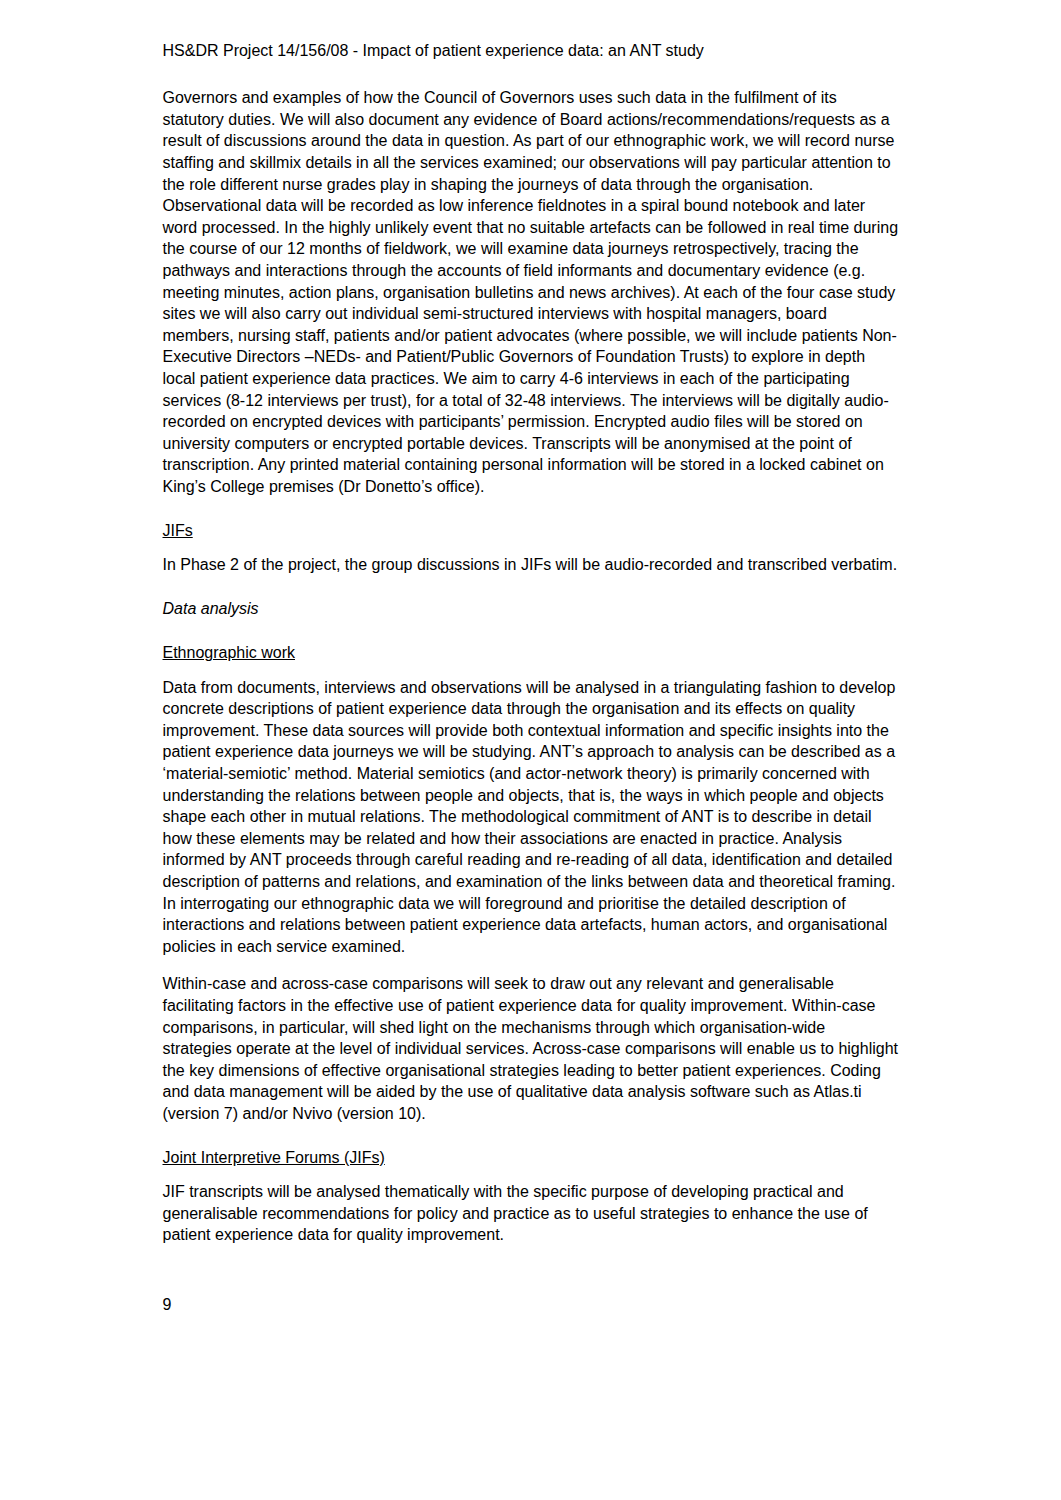HS&DR Project 14/156/08 - Impact of patient experience data: an ANT study
Governors and examples of how the Council of Governors uses such data in the fulfilment of its statutory duties. We will also document any evidence of Board actions/recommendations/requests as a result of discussions around the data in question. As part of our ethnographic work, we will record nurse staffing and skillmix details in all the services examined; our observations will pay particular attention to the role different nurse grades play in shaping the journeys of data through the organisation. Observational data will be recorded as low inference fieldnotes in a spiral bound notebook and later word processed. In the highly unlikely event that no suitable artefacts can be followed in real time during the course of our 12 months of fieldwork, we will examine data journeys retrospectively, tracing the pathways and interactions through the accounts of field informants and documentary evidence (e.g. meeting minutes, action plans, organisation bulletins and news archives). At each of the four case study sites we will also carry out individual semi-structured interviews with hospital managers, board members, nursing staff, patients and/or patient advocates (where possible, we will include patients Non-Executive Directors –NEDs- and Patient/Public Governors of Foundation Trusts) to explore in depth local patient experience data practices. We aim to carry 4-6 interviews in each of the participating services (8-12 interviews per trust), for a total of 32-48 interviews. The interviews will be digitally audio-recorded on encrypted devices with participants’ permission. Encrypted audio files will be stored on university computers or encrypted portable devices. Transcripts will be anonymised at the point of transcription. Any printed material containing personal information will be stored in a locked cabinet on King’s College premises (Dr Donetto’s office).
JIFs
In Phase 2 of the project, the group discussions in JIFs will be audio-recorded and transcribed verbatim.
Data analysis
Ethnographic work
Data from documents, interviews and observations will be analysed in a triangulating fashion to develop concrete descriptions of patient experience data through the organisation and its effects on quality improvement. These data sources will provide both contextual information and specific insights into the patient experience data journeys we will be studying. ANT’s approach to analysis can be described as a ‘material-semiotic’ method. Material semiotics (and actor-network theory) is primarily concerned with understanding the relations between people and objects, that is, the ways in which people and objects shape each other in mutual relations. The methodological commitment of ANT is to describe in detail how these elements may be related and how their associations are enacted in practice. Analysis informed by ANT proceeds through careful reading and re-reading of all data, identification and detailed description of patterns and relations, and examination of the links between data and theoretical framing. In interrogating our ethnographic data we will foreground and prioritise the detailed description of interactions and relations between patient experience data artefacts, human actors, and organisational policies in each service examined.
Within-case and across-case comparisons will seek to draw out any relevant and generalisable facilitating factors in the effective use of patient experience data for quality improvement. Within-case comparisons, in particular, will shed light on the mechanisms through which organisation-wide strategies operate at the level of individual services. Across-case comparisons will enable us to highlight the key dimensions of effective organisational strategies leading to better patient experiences. Coding and data management will be aided by the use of qualitative data analysis software such as Atlas.ti (version 7) and/or Nvivo (version 10).
Joint Interpretive Forums (JIFs)
JIF transcripts will be analysed thematically with the specific purpose of developing practical and generalisable recommendations for policy and practice as to useful strategies to enhance the use of patient experience data for quality improvement.
9